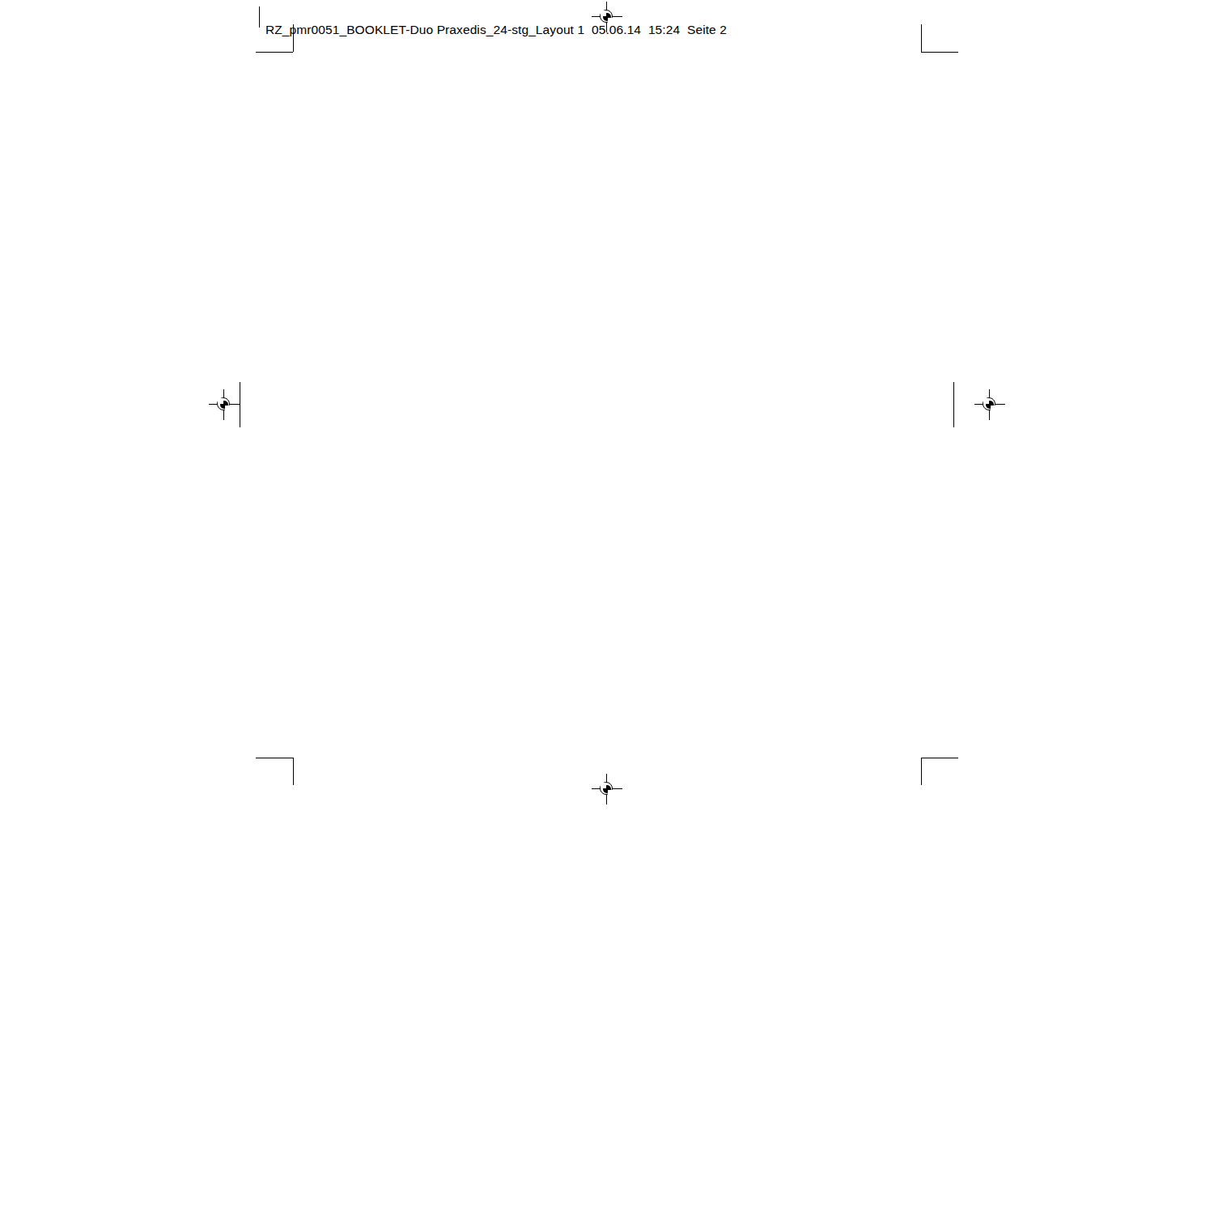RZ_pmr0051_BOOKLET-Duo Praxedis_24-stg_Layout 1 05.06.14 15:24 Seite 2